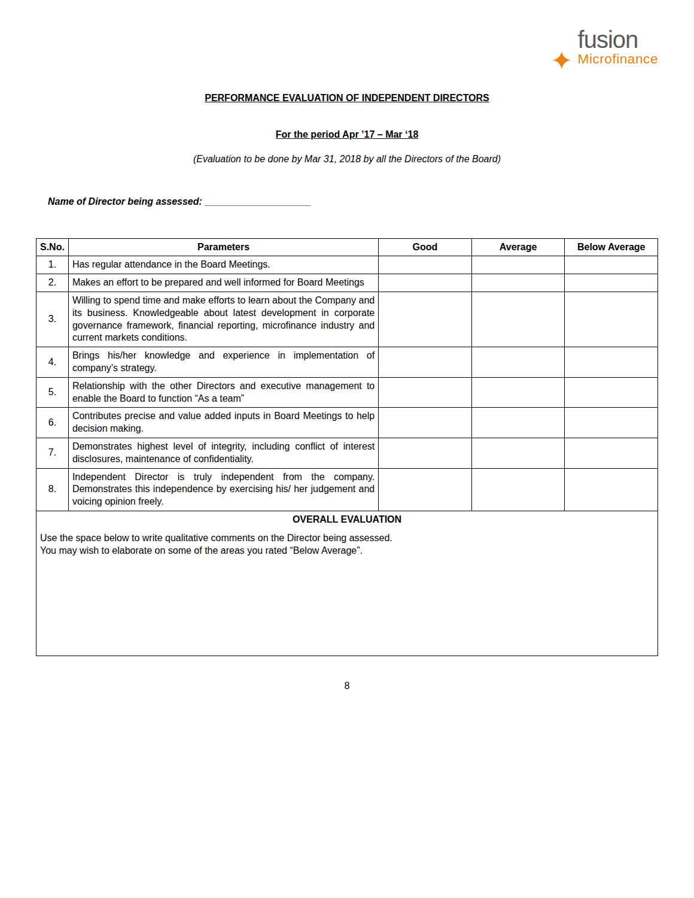✦
fusion
Microfinance
PERFORMANCE EVALUATION OF INDEPENDENT DIRECTORS
For the period Apr ’17 – Mar ‘18
(Evaluation to be done by Mar 31, 2018 by all the Directors of the Board)
Name of Director being assessed: ____________________
| S.No. | Parameters | Good | Average | Below Average |
| --- | --- | --- | --- | --- |
| 1. | Has regular attendance in the Board Meetings. | | | |
| 2. | Makes an effort to be prepared and well informed for Board Meetings | | | |
| 3. | Willing to spend time and make efforts to learn about the Company and its business. Knowledgeable about latest development in corporate governance framework, financial reporting, microfinance industry and current markets conditions. | | | |
| 4. | Brings his/her knowledge and experience in implementation of company’s strategy. | | | |
| 5. | Relationship with the other Directors and executive management to enable the Board to function “As a team” | | | |
| 6. | Contributes precise and value added inputs in Board Meetings to help decision making. | | | |
| 7. | Demonstrates highest level of integrity, including conflict of interest disclosures, maintenance of confidentiality. | | | |
| 8. | Independent Director is truly independent from the company. Demonstrates this independence by exercising his/ her judgement and voicing opinion freely. | | | |
| OVERALL EVALUATION |
| Use the space below to write qualitative comments on the Director being assessed. You may wish to elaborate on some of the areas you rated “Below Average”. |
8